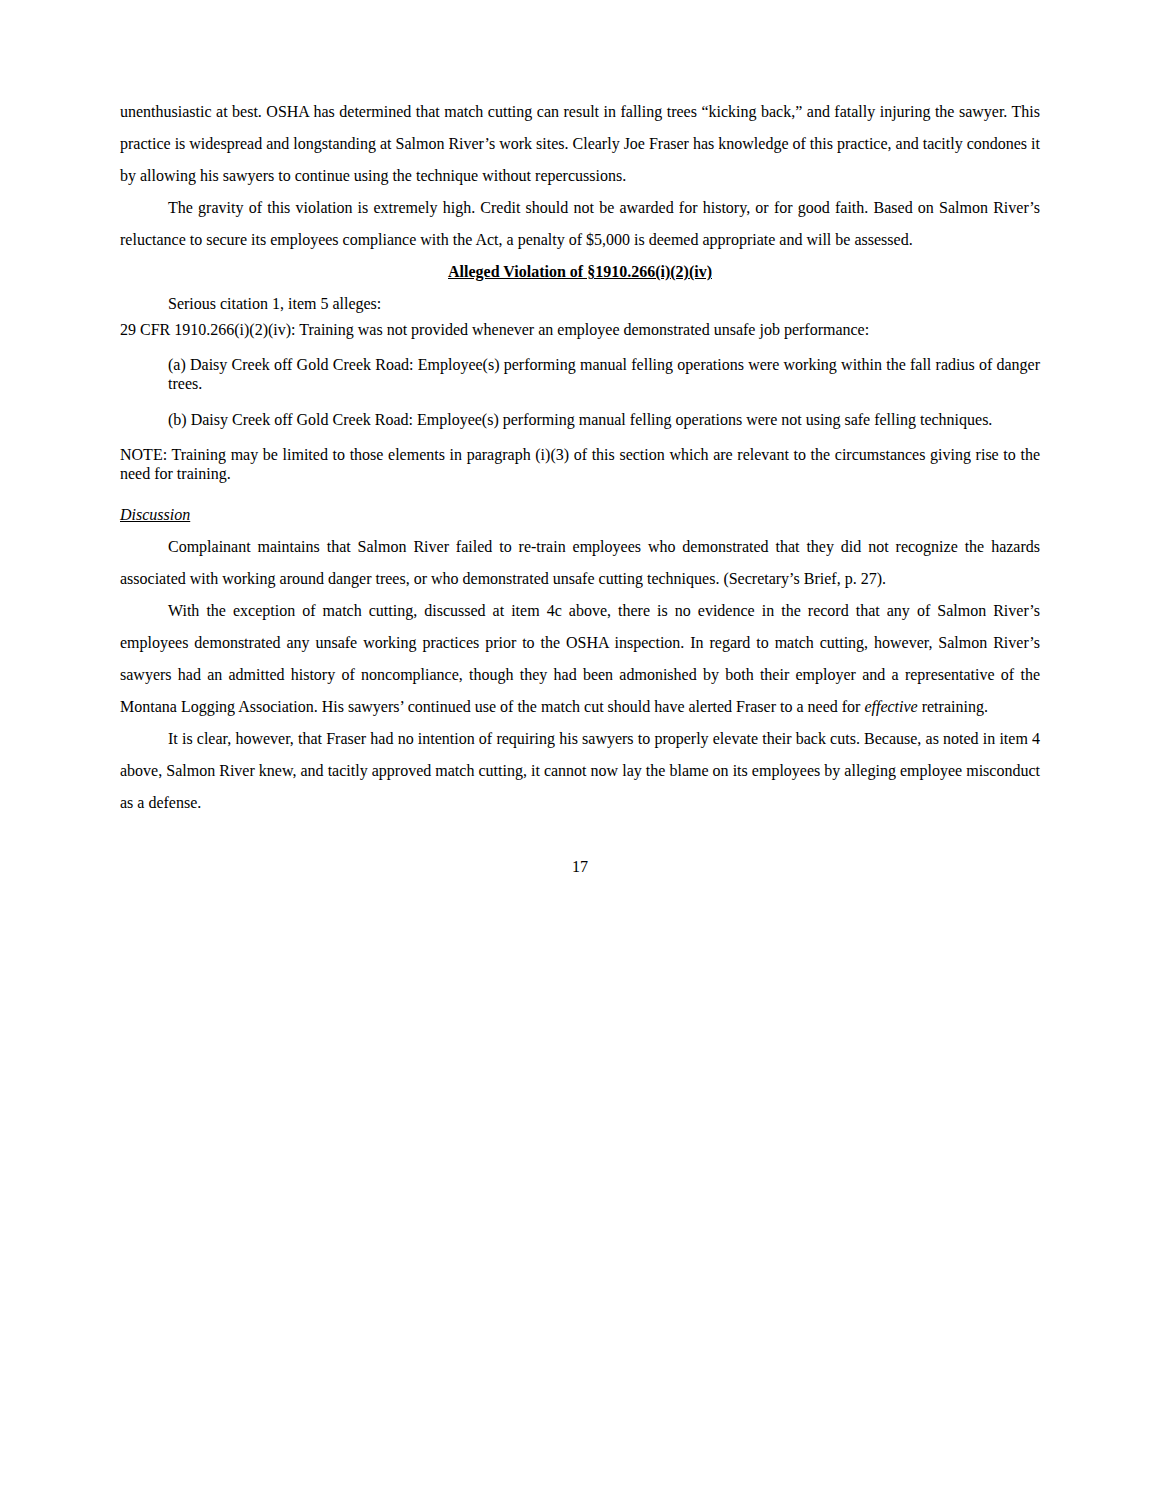unenthusiastic at best. OSHA has determined that match cutting can result in falling trees “kicking back,” and fatally injuring the sawyer. This practice is widespread and longstanding at Salmon River’s work sites. Clearly Joe Fraser has knowledge of this practice, and tacitly condones it by allowing his sawyers to continue using the technique without repercussions.
The gravity of this violation is extremely high. Credit should not be awarded for history, or for good faith. Based on Salmon River’s reluctance to secure its employees compliance with the Act, a penalty of $5,000 is deemed appropriate and will be assessed.
Alleged Violation of §1910.266(i)(2)(iv)
Serious citation 1, item 5 alleges:
29 CFR 1910.266(i)(2)(iv): Training was not provided whenever an employee demonstrated unsafe job performance:
(a) Daisy Creek off Gold Creek Road: Employee(s) performing manual felling operations were working within the fall radius of danger trees.
(b) Daisy Creek off Gold Creek Road: Employee(s) performing manual felling operations were not using safe felling techniques.
NOTE: Training may be limited to those elements in paragraph (i)(3) of this section which are relevant to the circumstances giving rise to the need for training.
Discussion
Complainant maintains that Salmon River failed to re-train employees who demonstrated that they did not recognize the hazards associated with working around danger trees, or who demonstrated unsafe cutting techniques. (Secretary’s Brief, p. 27).
With the exception of match cutting, discussed at item 4c above, there is no evidence in the record that any of Salmon River’s employees demonstrated any unsafe working practices prior to the OSHA inspection. In regard to match cutting, however, Salmon River’s sawyers had an admitted history of noncompliance, though they had been admonished by both their employer and a representative of the Montana Logging Association. His sawyers’ continued use of the match cut should have alerted Fraser to a need for effective retraining.
It is clear, however, that Fraser had no intention of requiring his sawyers to properly elevate their back cuts. Because, as noted in item 4 above, Salmon River knew, and tacitly approved match cutting, it cannot now lay the blame on its employees by alleging employee misconduct as a defense.
17